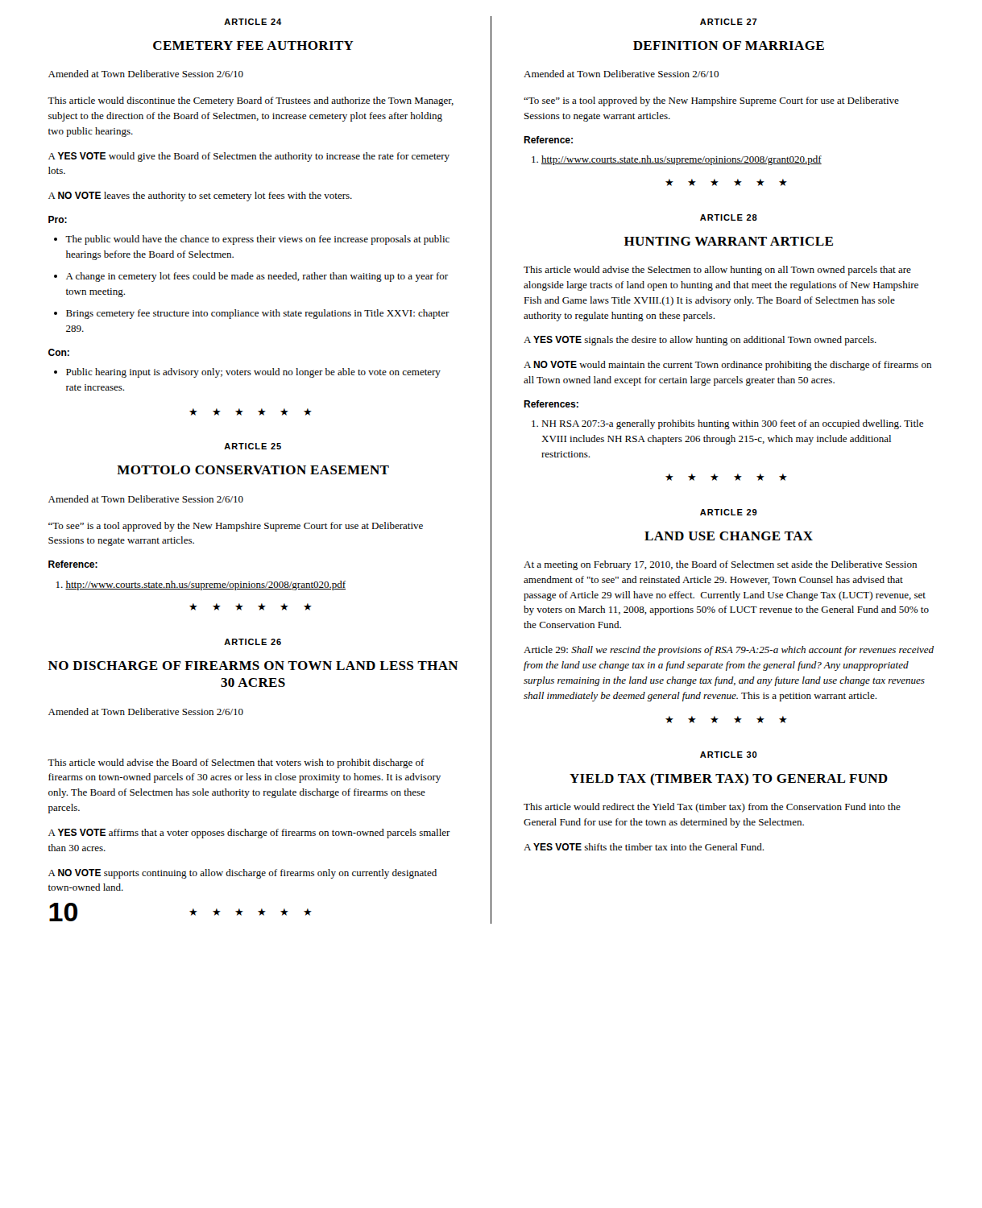ARTICLE 24
CEMETERY FEE AUTHORITY
Amended at Town Deliberative Session 2/6/10
This article would discontinue the Cemetery Board of Trustees and authorize the Town Manager, subject to the direction of the Board of Selectmen, to increase cemetery plot fees after holding two public hearings.
A YES VOTE would give the Board of Selectmen the authority to increase the rate for cemetery lots.
A NO VOTE leaves the authority to set cemetery lot fees with the voters.
Pro:
The public would have the chance to express their views on fee increase proposals at public hearings before the Board of Selectmen.
A change in cemetery lot fees could be made as needed, rather than waiting up to a year for town meeting.
Brings cemetery fee structure into compliance with state regulations in Title XXVI: chapter 289.
Con:
Public hearing input is advisory only; voters would no longer be able to vote on cemetery rate increases.
★ ★ ★ ★ ★ ★
ARTICLE 25
MOTTOLO CONSERVATION EASEMENT
Amended at Town Deliberative Session 2/6/10
“To see” is a tool approved by the New Hampshire Supreme Court for use at Deliberative Sessions to negate warrant articles.
Reference:
http://www.courts.state.nh.us/supreme/opinions/2008/grant020.pdf
★ ★ ★ ★ ★ ★
ARTICLE 26
NO DISCHARGE OF FIREARMS ON TOWN LAND LESS THAN 30 ACRES
Amended at Town Deliberative Session 2/6/10
This article would advise the Board of Selectmen that voters wish to prohibit discharge of firearms on town-owned parcels of 30 acres or less in close proximity to homes. It is advisory only. The Board of Selectmen has sole authority to regulate discharge of firearms on these parcels.
A YES VOTE affirms that a voter opposes discharge of firearms on town-owned parcels smaller than 30 acres.
A NO VOTE supports continuing to allow discharge of firearms only on currently designated town-owned land.
★ ★ ★ ★ ★ ★
ARTICLE 27
DEFINITION OF MARRIAGE
Amended at Town Deliberative Session 2/6/10
“To see” is a tool approved by the New Hampshire Supreme Court for use at Deliberative Sessions to negate warrant articles.
Reference:
http://www.courts.state.nh.us/supreme/opinions/2008/grant020.pdf
★ ★ ★ ★ ★ ★
ARTICLE 28
HUNTING WARRANT ARTICLE
This article would advise the Selectmen to allow hunting on all Town owned parcels that are alongside large tracts of land open to hunting and that meet the regulations of New Hampshire Fish and Game laws Title XVIII.(1) It is advisory only. The Board of Selectmen has sole authority to regulate hunting on these parcels.
A YES VOTE signals the desire to allow hunting on additional Town owned parcels.
A NO VOTE would maintain the current Town ordinance prohibiting the discharge of firearms on all Town owned land except for certain large parcels greater than 50 acres.
References:
NH RSA 207:3-a generally prohibits hunting within 300 feet of an occupied dwelling. Title XVIII includes NH RSA chapters 206 through 215-c, which may include additional restrictions.
★ ★ ★ ★ ★ ★
ARTICLE 29
LAND USE CHANGE TAX
At a meeting on February 17, 2010, the Board of Selectmen set aside the Deliberative Session amendment of "to see" and reinstated Article 29. However, Town Counsel has advised that passage of Article 29 will have no effect. Currently Land Use Change Tax (LUCT) revenue, set by voters on March 11, 2008, apportions 50% of LUCT revenue to the General Fund and 50% to the Conservation Fund.
Article 29: Shall we rescind the provisions of RSA 79-A:25-a which account for revenues received from the land use change tax in a fund separate from the general fund? Any unappropriated surplus remaining in the land use change tax fund, and any future land use change tax revenues shall immediately be deemed general fund revenue. This is a petition warrant article.
★ ★ ★ ★ ★ ★
ARTICLE 30
YIELD TAX (TIMBER TAX) TO GENERAL FUND
This article would redirect the Yield Tax (timber tax) from the Conservation Fund into the General Fund for use for the town as determined by the Selectmen.
A YES VOTE shifts the timber tax into the General Fund.
10